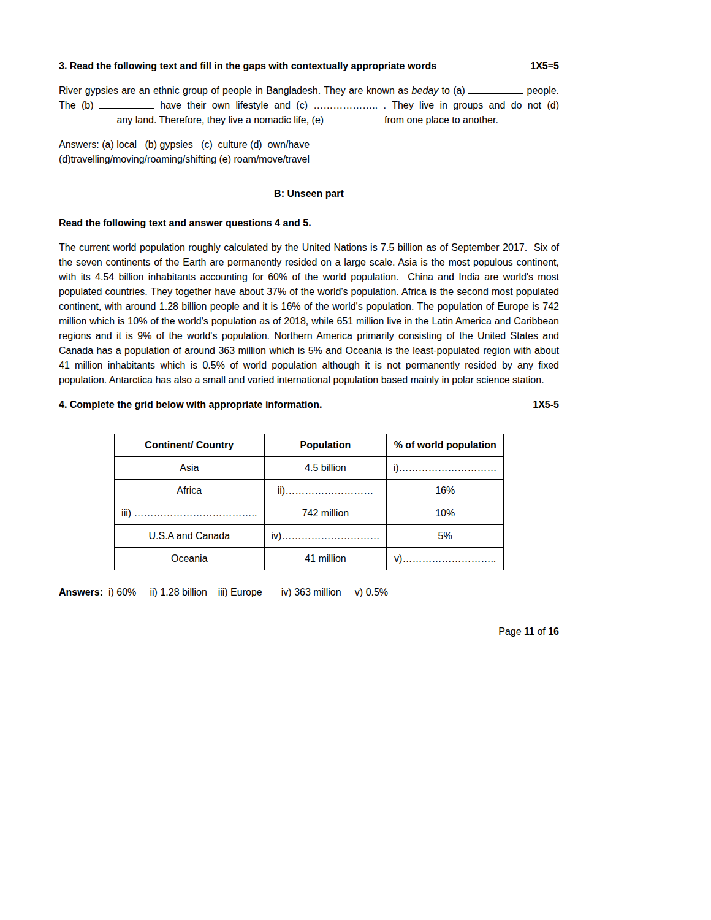3. Read the following text and fill in the gaps with contextually appropriate words 1X5=5
River gypsies are an ethnic group of people in Bangladesh. They are known as beday to (a) people. The (b) have their own lifestyle and (c) ……………….. . They live in groups and do not (d) any land. Therefore, they live a nomadic life, (e) from one place to another.
Answers: (a) local (b) gypsies (c) culture (d) own/have
(d)travelling/moving/roaming/shifting (e) roam/move/travel
B: Unseen part
Read the following text and answer questions 4 and 5.
The current world population roughly calculated by the United Nations is 7.5 billion as of September 2017. Six of the seven continents of the Earth are permanently resided on a large scale. Asia is the most populous continent, with its 4.54 billion inhabitants accounting for 60% of the world population. China and India are world's most populated countries. They together have about 37% of the world's population. Africa is the second most populated continent, with around 1.28 billion people and it is 16% of the world's population. The population of Europe is 742 million which is 10% of the world's population as of 2018, while 651 million live in the Latin America and Caribbean regions and it is 9% of the world's population. Northern America primarily consisting of the United States and Canada has a population of around 363 million which is 5% and Oceania is the least-populated region with about 41 million inhabitants which is 0.5% of world population although it is not permanently resided by any fixed population. Antarctica has also a small and varied international population based mainly in polar science station.
4. Complete the grid below with appropriate information. 1X5-5
| Continent/ Country | Population | % of world population |
| --- | --- | --- |
| Asia | 4.5 billion | i)………………………… |
| Africa | ii)……………………… | 16% |
| iii) ……………………………….. | 742 million | 10% |
| U.S.A and Canada | iv)………………………… | 5% |
| Oceania | 41 million | v)……………………….. |
Answers: i) 60% ii) 1.28 billion iii) Europe iv) 363 million v) 0.5%
Page 11 of 16